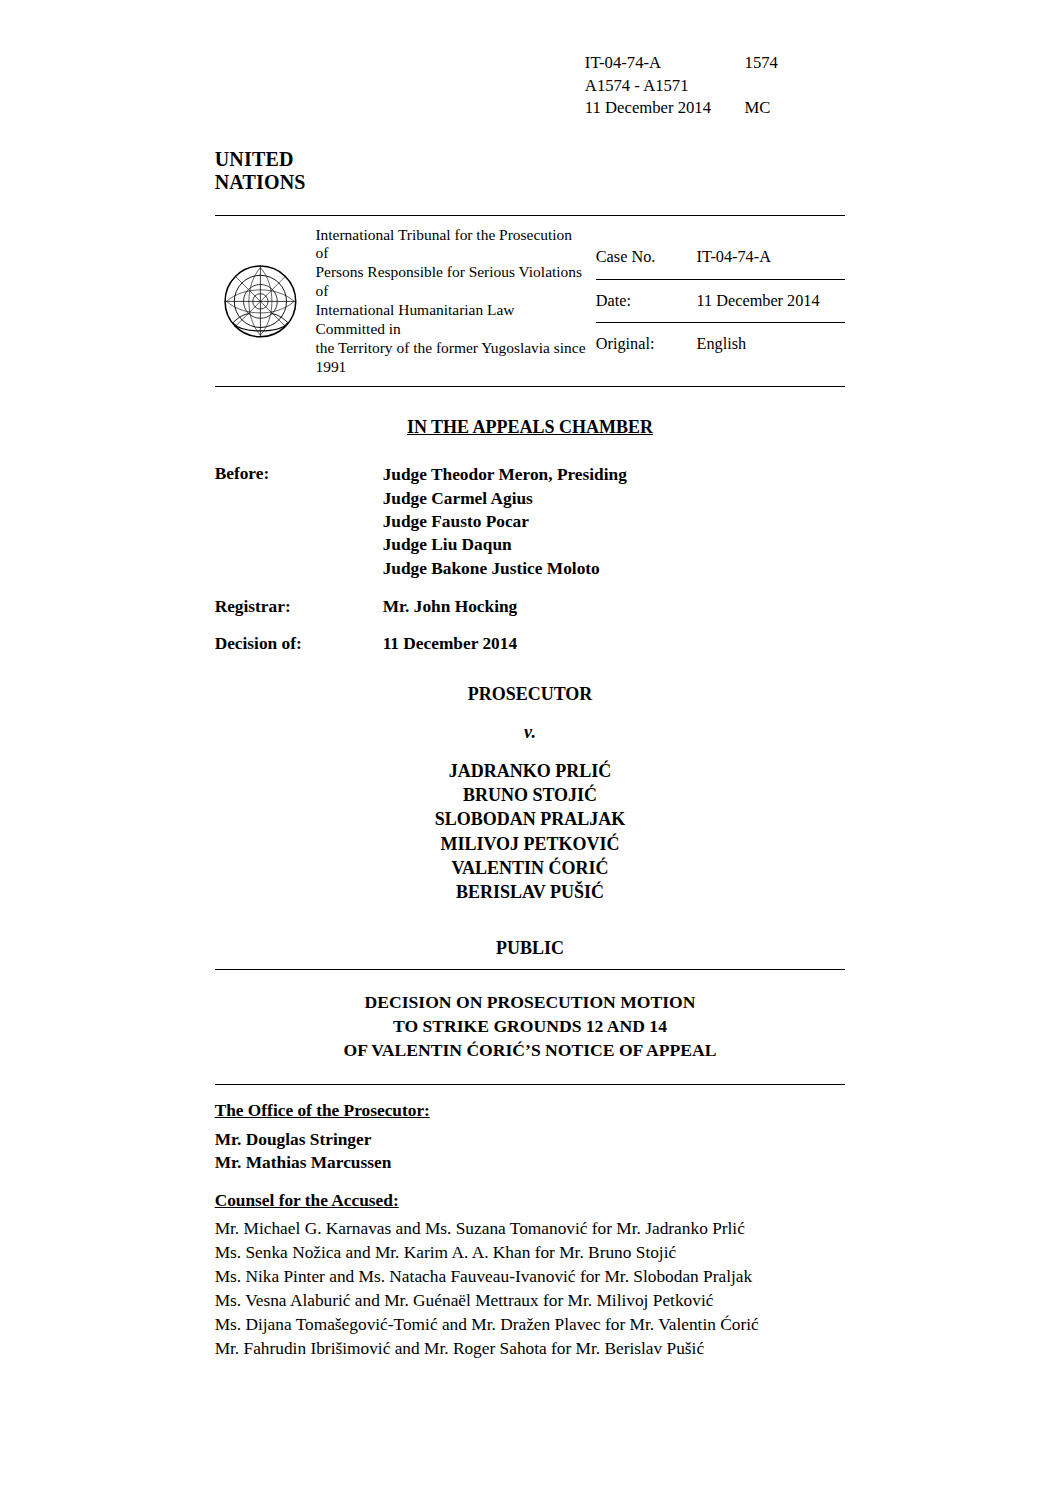IT-04-74-A
1574
A1574 - A1571
11 December 2014
MC
UNITED
NATIONS
International Tribunal for the Prosecution of
Persons Responsible for Serious Violations of
International Humanitarian Law Committed in
the Territory of the former Yugoslavia since 1991
Case No.
IT-04-74-A
Date:
11 December 2014
Original:
English
IN THE APPEALS CHAMBER
Before:
Judge Theodor Meron, Presiding
Judge Carmel Agius
Judge Fausto Pocar
Judge Liu Daqun
Judge Bakone Justice Moloto
Registrar:
Mr. John Hocking
Decision of:
11 December 2014
PROSECUTOR
v.
JADRANKO PRLIĆ
BRUNO STOJIĆ
SLOBODAN PRALJAK
MILIVOJ PETKOVIĆ
VALENTIN ĆORIĆ
BERISLAV PUŠIĆ
PUBLIC
DECISION ON PROSECUTION MOTION
TO STRIKE GROUNDS 12 AND 14
OF VALENTIN ĆORIĆ’S NOTICE OF APPEAL
The Office of the Prosecutor:
Mr. Douglas Stringer
Mr. Mathias Marcussen
Counsel for the Accused:
Mr. Michael G. Karnavas and Ms. Suzana Tomanović for Mr. Jadranko Prlić
Ms. Senka Nožica and Mr. Karim A. A. Khan for Mr. Bruno Stojić
Ms. Nika Pinter and Ms. Natacha Fauveau-Ivanović for Mr. Slobodan Praljak
Ms. Vesna Alaburić and Mr. Guénaël Mettraux for Mr. Milivoj Petković
Ms. Dijana Tomašegović-Tomić and Mr. Dražen Plavec for Mr. Valentin Ćorić
Mr. Fahrudin Ibrišimović and Mr. Roger Sahota for Mr. Berislav Pušić